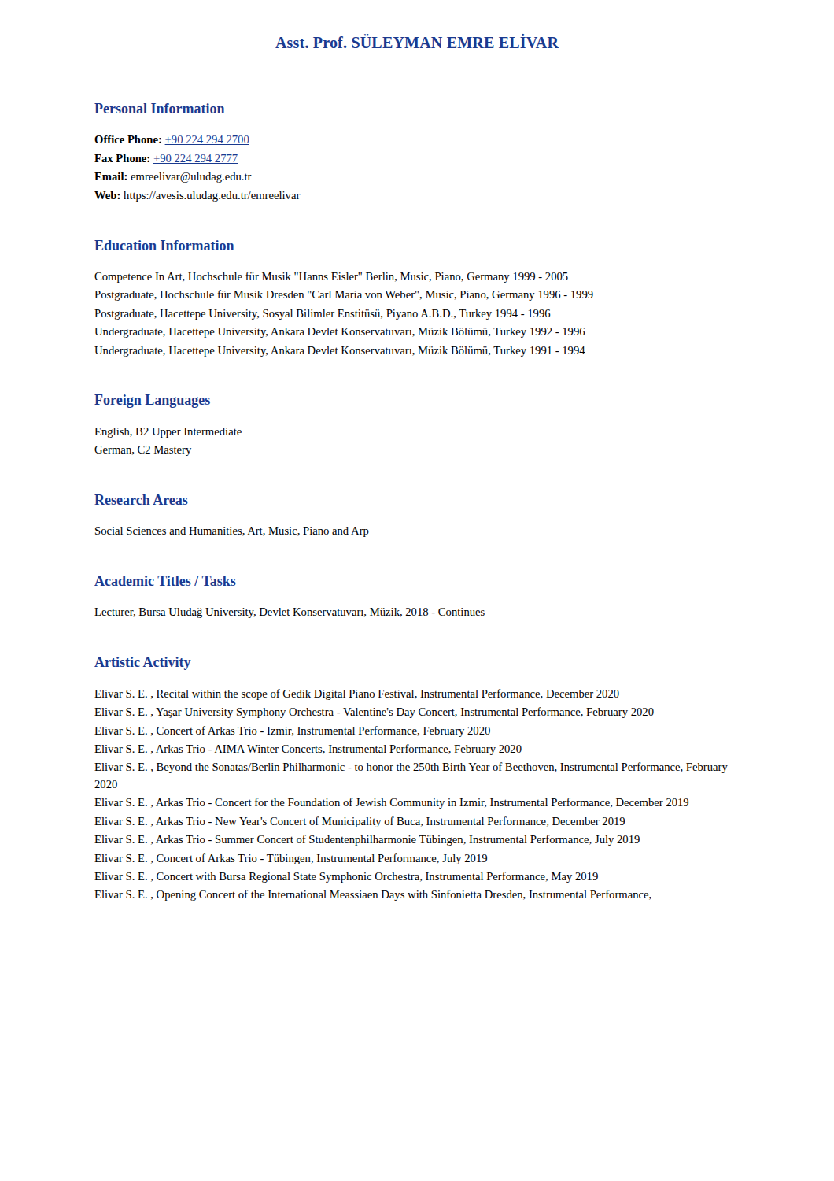Asst. Prof. SÜLEYMAN EMRE ELİVAR
Personal Information
Office Phone: +90 224 294 2700
Fax Phone: +90 224 294 2777
Email: emreelivar@uludag.edu.tr
Web: https://avesis.uludag.edu.tr/emreelivar
Education Information
Competence In Art, Hochschule für Musik "Hanns Eisler" Berlin, Music, Piano, Germany 1999 - 2005
Postgraduate, Hochschule für Musik Dresden "Carl Maria von Weber", Music, Piano, Germany 1996 - 1999
Postgraduate, Hacettepe University, Sosyal Bilimler Enstitüsü, Piyano A.B.D., Turkey 1994 - 1996
Undergraduate, Hacettepe University, Ankara Devlet Konservatuvarı, Müzik Bölümü, Turkey 1992 - 1996
Undergraduate, Hacettepe University, Ankara Devlet Konservatuvarı, Müzik Bölümü, Turkey 1991 - 1994
Foreign Languages
English, B2 Upper Intermediate
German, C2 Mastery
Research Areas
Social Sciences and Humanities, Art, Music, Piano and Arp
Academic Titles / Tasks
Lecturer, Bursa Uludağ University, Devlet Konservatuvarı, Müzik, 2018 - Continues
Artistic Activity
Elivar S. E. , Recital within the scope of Gedik Digital Piano Festival, Instrumental Performance, December 2020
Elivar S. E. , Yaşar University Symphony Orchestra - Valentine's Day Concert, Instrumental Performance, February 2020
Elivar S. E. , Concert of Arkas Trio - Izmir, Instrumental Performance, February 2020
Elivar S. E. , Arkas Trio - AIMA Winter Concerts, Instrumental Performance, February 2020
Elivar S. E. , Beyond the Sonatas/Berlin Philharmonic - to honor the 250th Birth Year of Beethoven, Instrumental Performance, February 2020
Elivar S. E. , Arkas Trio - Concert for the Foundation of Jewish Community in Izmir, Instrumental Performance, December 2019
Elivar S. E. , Arkas Trio - New Year's Concert of Municipality of Buca, Instrumental Performance, December 2019
Elivar S. E. , Arkas Trio - Summer Concert of Studentenphilharmonie Tübingen, Instrumental Performance, July 2019
Elivar S. E. , Concert of Arkas Trio - Tübingen, Instrumental Performance, July 2019
Elivar S. E. , Concert with Bursa Regional State Symphonic Orchestra, Instrumental Performance, May 2019
Elivar S. E. , Opening Concert of the International Meassiaen Days with Sinfonietta Dresden, Instrumental Performance,